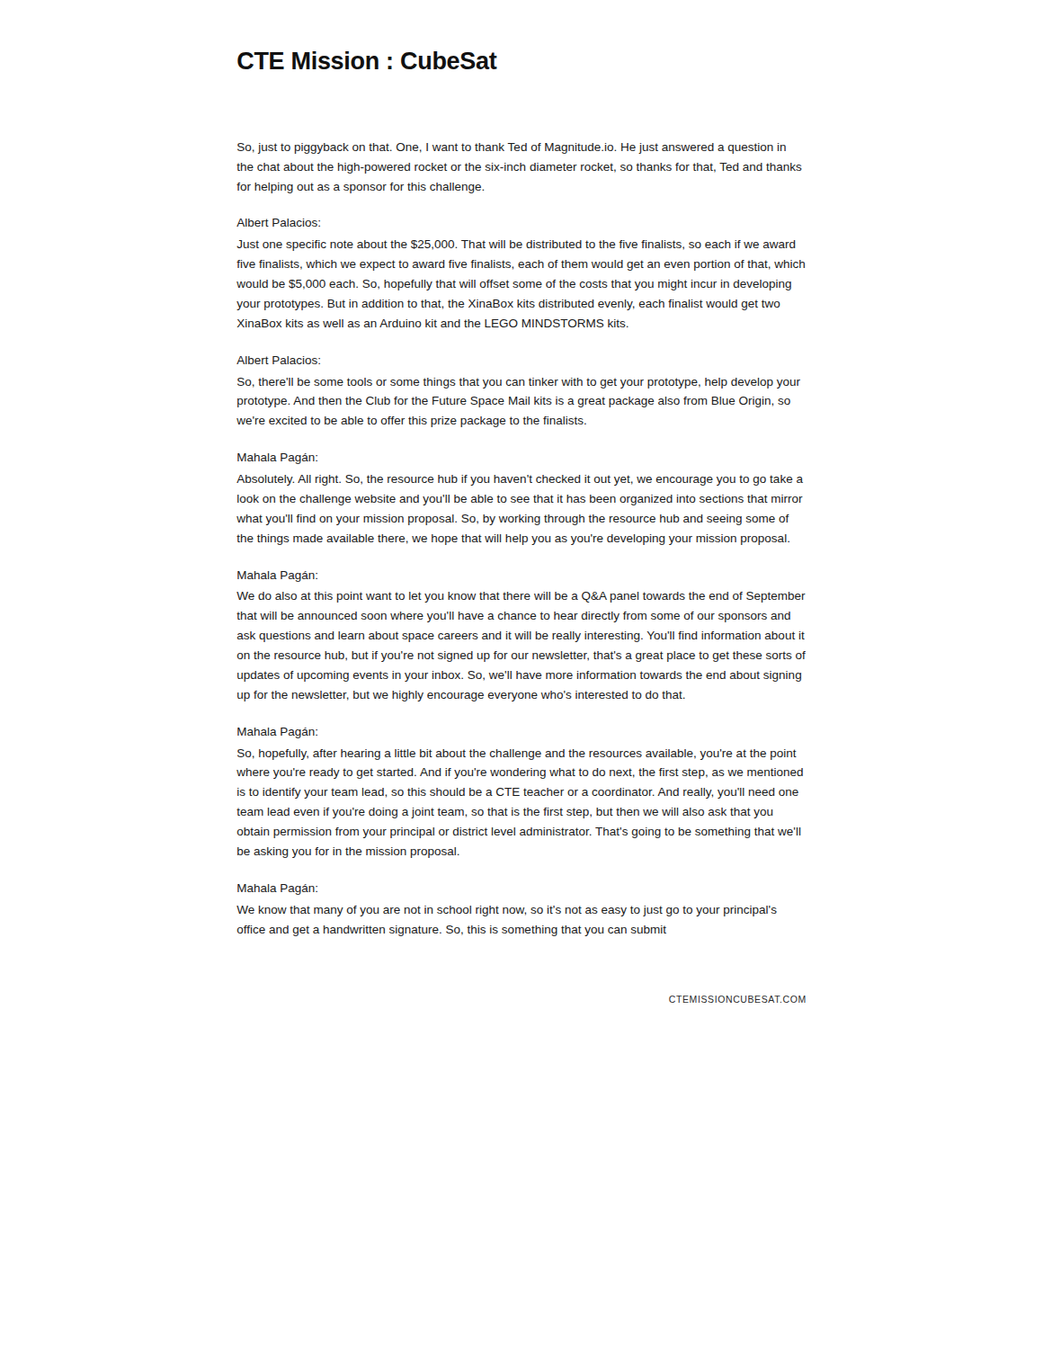CTE Mission : CubeSat
So, just to piggyback on that. One, I want to thank Ted of Magnitude.io. He just answered a question in the chat about the high-powered rocket or the six-inch diameter rocket, so thanks for that, Ted and thanks for helping out as a sponsor for this challenge.
Albert Palacios:
Just one specific note about the $25,000. That will be distributed to the five finalists, so each if we award five finalists, which we expect to award five finalists, each of them would get an even portion of that, which would be $5,000 each. So, hopefully that will offset some of the costs that you might incur in developing your prototypes. But in addition to that, the XinaBox kits distributed evenly, each finalist would get two XinaBox kits as well as an Arduino kit and the LEGO MINDSTORMS kits.
Albert Palacios:
So, there'll be some tools or some things that you can tinker with to get your prototype, help develop your prototype. And then the Club for the Future Space Mail kits is a great package also from Blue Origin, so we're excited to be able to offer this prize package to the finalists.
Mahala Pagán:
Absolutely. All right. So, the resource hub if you haven't checked it out yet, we encourage you to go take a look on the challenge website and you'll be able to see that it has been organized into sections that mirror what you'll find on your mission proposal. So, by working through the resource hub and seeing some of the things made available there, we hope that will help you as you're developing your mission proposal.
Mahala Pagán:
We do also at this point want to let you know that there will be a Q&A panel towards the end of September that will be announced soon where you'll have a chance to hear directly from some of our sponsors and ask questions and learn about space careers and it will be really interesting. You'll find information about it on the resource hub, but if you're not signed up for our newsletter, that's a great place to get these sorts of updates of upcoming events in your inbox. So, we'll have more information towards the end about signing up for the newsletter, but we highly encourage everyone who's interested to do that.
Mahala Pagán:
So, hopefully, after hearing a little bit about the challenge and the resources available, you're at the point where you're ready to get started. And if you're wondering what to do next, the first step, as we mentioned is to identify your team lead, so this should be a CTE teacher or a coordinator. And really, you'll need one team lead even if you're doing a joint team, so that is the first step, but then we will also ask that you obtain permission from your principal or district level administrator. That's going to be something that we'll be asking you for in the mission proposal.
Mahala Pagán:
We know that many of you are not in school right now, so it's not as easy to just go to your principal's office and get a handwritten signature. So, this is something that you can submit
CTEMISSIONCUBESAT.COM